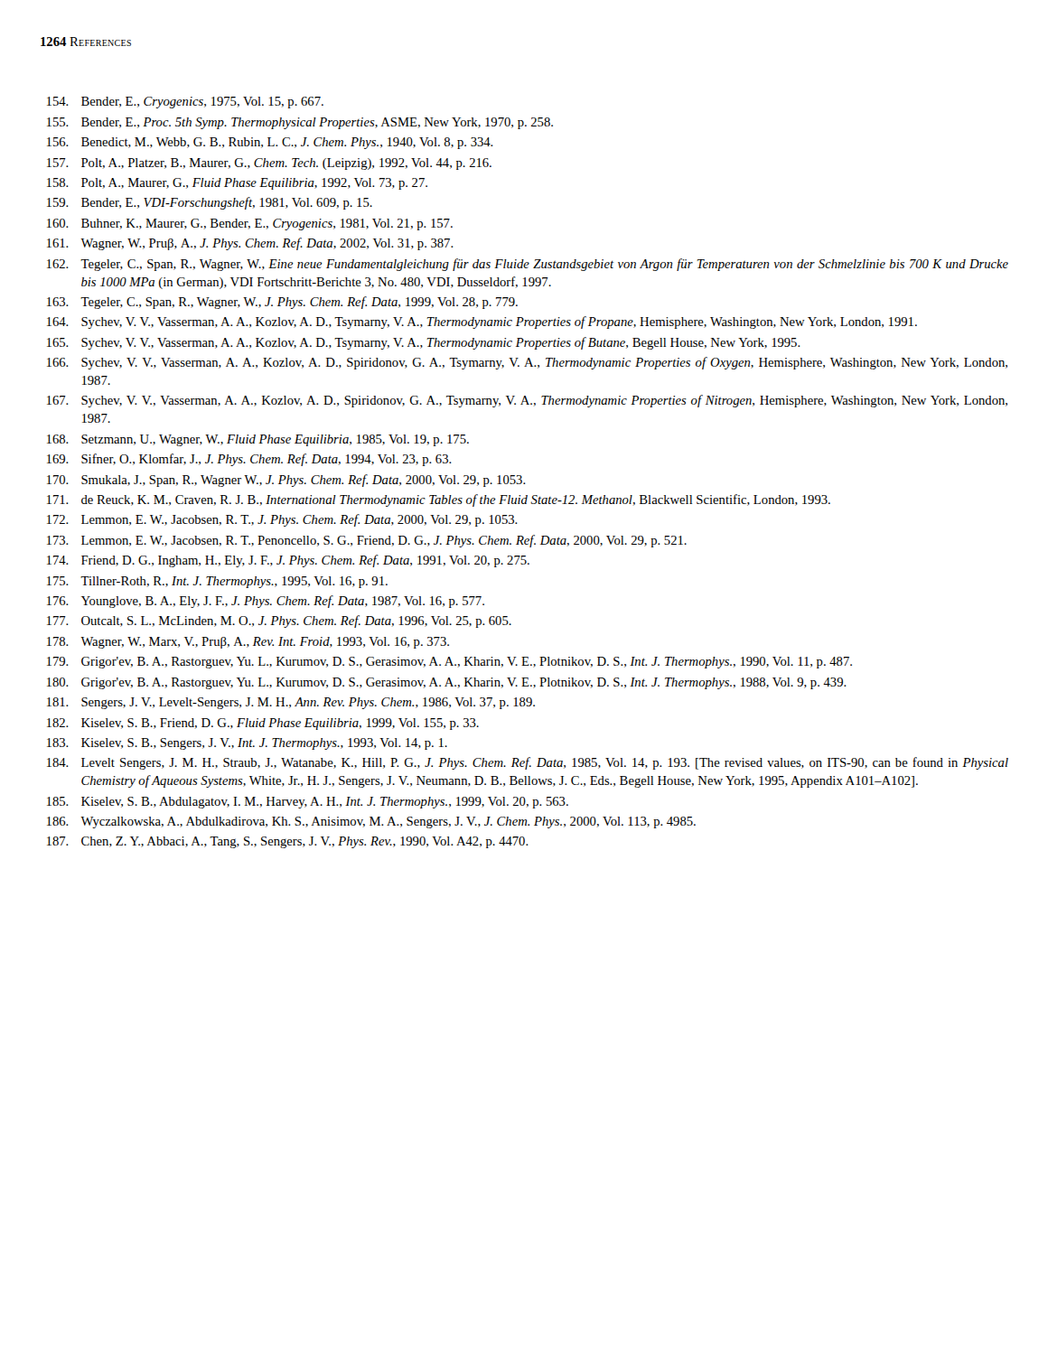1264 References
154. Bender, E., Cryogenics, 1975, Vol. 15, p. 667.
155. Bender, E., Proc. 5th Symp. Thermophysical Properties, ASME, New York, 1970, p. 258.
156. Benedict, M., Webb, G. B., Rubin, L. C., J. Chem. Phys., 1940, Vol. 8, p. 334.
157. Polt, A., Platzer, B., Maurer, G., Chem. Tech. (Leipzig), 1992, Vol. 44, p. 216.
158. Polt, A., Maurer, G., Fluid Phase Equilibria, 1992, Vol. 73, p. 27.
159. Bender, E., VDI-Forschungsheft, 1981, Vol. 609, p. 15.
160. Buhner, K., Maurer, G., Bender, E., Cryogenics, 1981, Vol. 21, p. 157.
161. Wagner, W., Pruβ, A., J. Phys. Chem. Ref. Data, 2002, Vol. 31, p. 387.
162. Tegeler, C., Span, R., Wagner, W., Eine neue Fundamentalgleichung für das Fluide Zustandsgebiet von Argon für Temperaturen von der Schmelzlinie bis 700 K und Drucke bis 1000 MPa (in German), VDI Fortschritt-Berichte 3, No. 480, VDI, Dusseldorf, 1997.
163. Tegeler, C., Span, R., Wagner, W., J. Phys. Chem. Ref. Data, 1999, Vol. 28, p. 779.
164. Sychev, V. V., Vasserman, A. A., Kozlov, A. D., Tsymarny, V. A., Thermodynamic Properties of Propane, Hemisphere, Washington, New York, London, 1991.
165. Sychev, V. V., Vasserman, A. A., Kozlov, A. D., Tsymarny, V. A., Thermodynamic Properties of Butane, Begell House, New York, 1995.
166. Sychev, V. V., Vasserman, A. A., Kozlov, A. D., Spiridonov, G. A., Tsymarny, V. A., Thermodynamic Properties of Oxygen, Hemisphere, Washington, New York, London, 1987.
167. Sychev, V. V., Vasserman, A. A., Kozlov, A. D., Spiridonov, G. A., Tsymarny, V. A., Thermodynamic Properties of Nitrogen, Hemisphere, Washington, New York, London, 1987.
168. Setzmann, U., Wagner, W., Fluid Phase Equilibria, 1985, Vol. 19, p. 175.
169. Sifner, O., Klomfar, J., J. Phys. Chem. Ref. Data, 1994, Vol. 23, p. 63.
170. Smukala, J., Span, R., Wagner W., J. Phys. Chem. Ref. Data, 2000, Vol. 29, p. 1053.
171. de Reuck, K. M., Craven, R. J. B., International Thermodynamic Tables of the Fluid State-12. Methanol, Blackwell Scientific, London, 1993.
172. Lemmon, E. W., Jacobsen, R. T., J. Phys. Chem. Ref. Data, 2000, Vol. 29, p. 1053.
173. Lemmon, E. W., Jacobsen, R. T., Penoncello, S. G., Friend, D. G., J. Phys. Chem. Ref. Data, 2000, Vol. 29, p. 521.
174. Friend, D. G., Ingham, H., Ely, J. F., J. Phys. Chem. Ref. Data, 1991, Vol. 20, p. 275.
175. Tillner-Roth, R., Int. J. Thermophys., 1995, Vol. 16, p. 91.
176. Younglove, B. A., Ely, J. F., J. Phys. Chem. Ref. Data, 1987, Vol. 16, p. 577.
177. Outcalt, S. L., McLinden, M. O., J. Phys. Chem. Ref. Data, 1996, Vol. 25, p. 605.
178. Wagner, W., Marx, V., Pruβ, A., Rev. Int. Froid, 1993, Vol. 16, p. 373.
179. Grigor'ev, B. A., Rastorguev, Yu. L., Kurumov, D. S., Gerasimov, A. A., Kharin, V. E., Plotnikov, D. S., Int. J. Thermophys., 1990, Vol. 11, p. 487.
180. Grigor'ev, B. A., Rastorguev, Yu. L., Kurumov, D. S., Gerasimov, A. A., Kharin, V. E., Plotnikov, D. S., Int. J. Thermophys., 1988, Vol. 9, p. 439.
181. Sengers, J. V., Levelt-Sengers, J. M. H., Ann. Rev. Phys. Chem., 1986, Vol. 37, p. 189.
182. Kiselev, S. B., Friend, D. G., Fluid Phase Equilibria, 1999, Vol. 155, p. 33.
183. Kiselev, S. B., Sengers, J. V., Int. J. Thermophys., 1993, Vol. 14, p. 1.
184. Levelt Sengers, J. M. H., Straub, J., Watanabe, K., Hill, P. G., J. Phys. Chem. Ref. Data, 1985, Vol. 14, p. 193. [The revised values, on ITS-90, can be found in Physical Chemistry of Aqueous Systems, White, Jr., H. J., Sengers, J. V., Neumann, D. B., Bellows, J. C., Eds., Begell House, New York, 1995, Appendix A101–A102].
185. Kiselev, S. B., Abdulagatov, I. M., Harvey, A. H., Int. J. Thermophys., 1999, Vol. 20, p. 563.
186. Wyczalkowska, A., Abdulkadirova, Kh. S., Anisimov, M. A., Sengers, J. V., J. Chem. Phys., 2000, Vol. 113, p. 4985.
187. Chen, Z. Y., Abbaci, A., Tang, S., Sengers, J. V., Phys. Rev., 1990, Vol. A42, p. 4470.